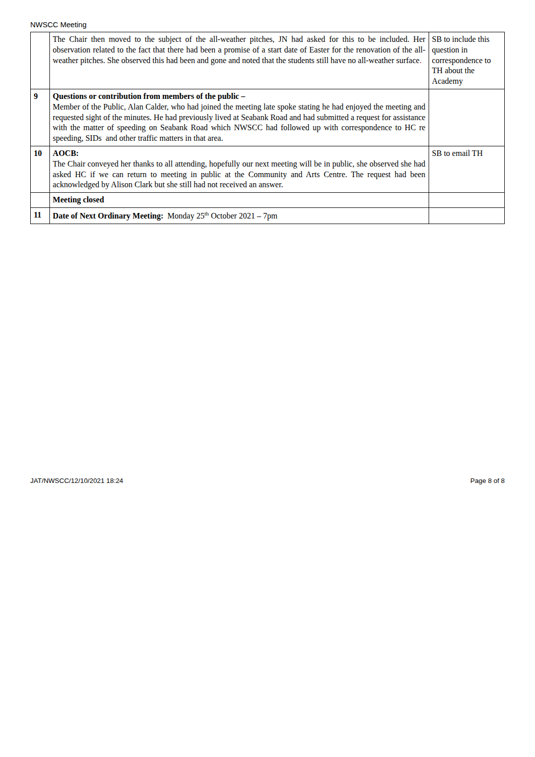NWSCC Meeting
| | The Chair then moved to the subject of the all-weather pitches, JN had asked for this to be included. Her observation related to the fact that there had been a promise of a start date of Easter for the renovation of the all-weather pitches. She observed this had been and gone and noted that the students still have no all-weather surface . | SB to include this question in correspondence to TH about the Academy |
| 9 | Questions or contribution from members of the public – Member of the Public, Alan Calder, who had joined the meeting late spoke stating he had enjoyed the meeting and requested sight of the minutes. He had previously lived at Seabank Road and had submitted a request for assistance with the matter of speeding on Seabank Road which NWSCC had followed up with correspondence to HC re speeding, SIDs and other traffic matters in that area. | |
| 10 | AOCB: The Chair conveyed her thanks to all attending, hopefully our next meeting will be in public, she observed she had asked HC if we can return to meeting in public at the Community and Arts Centre. The request had been acknowledged by Alison Clark but she still had not received an answer. | SB to email TH |
| | Meeting closed | |
| 11 | Date of Next Ordinary Meeting: Monday 25 th October 2021 – 7pm | |
JAT/NWSCC/12/10/2021 18:24 Page 8 of 8